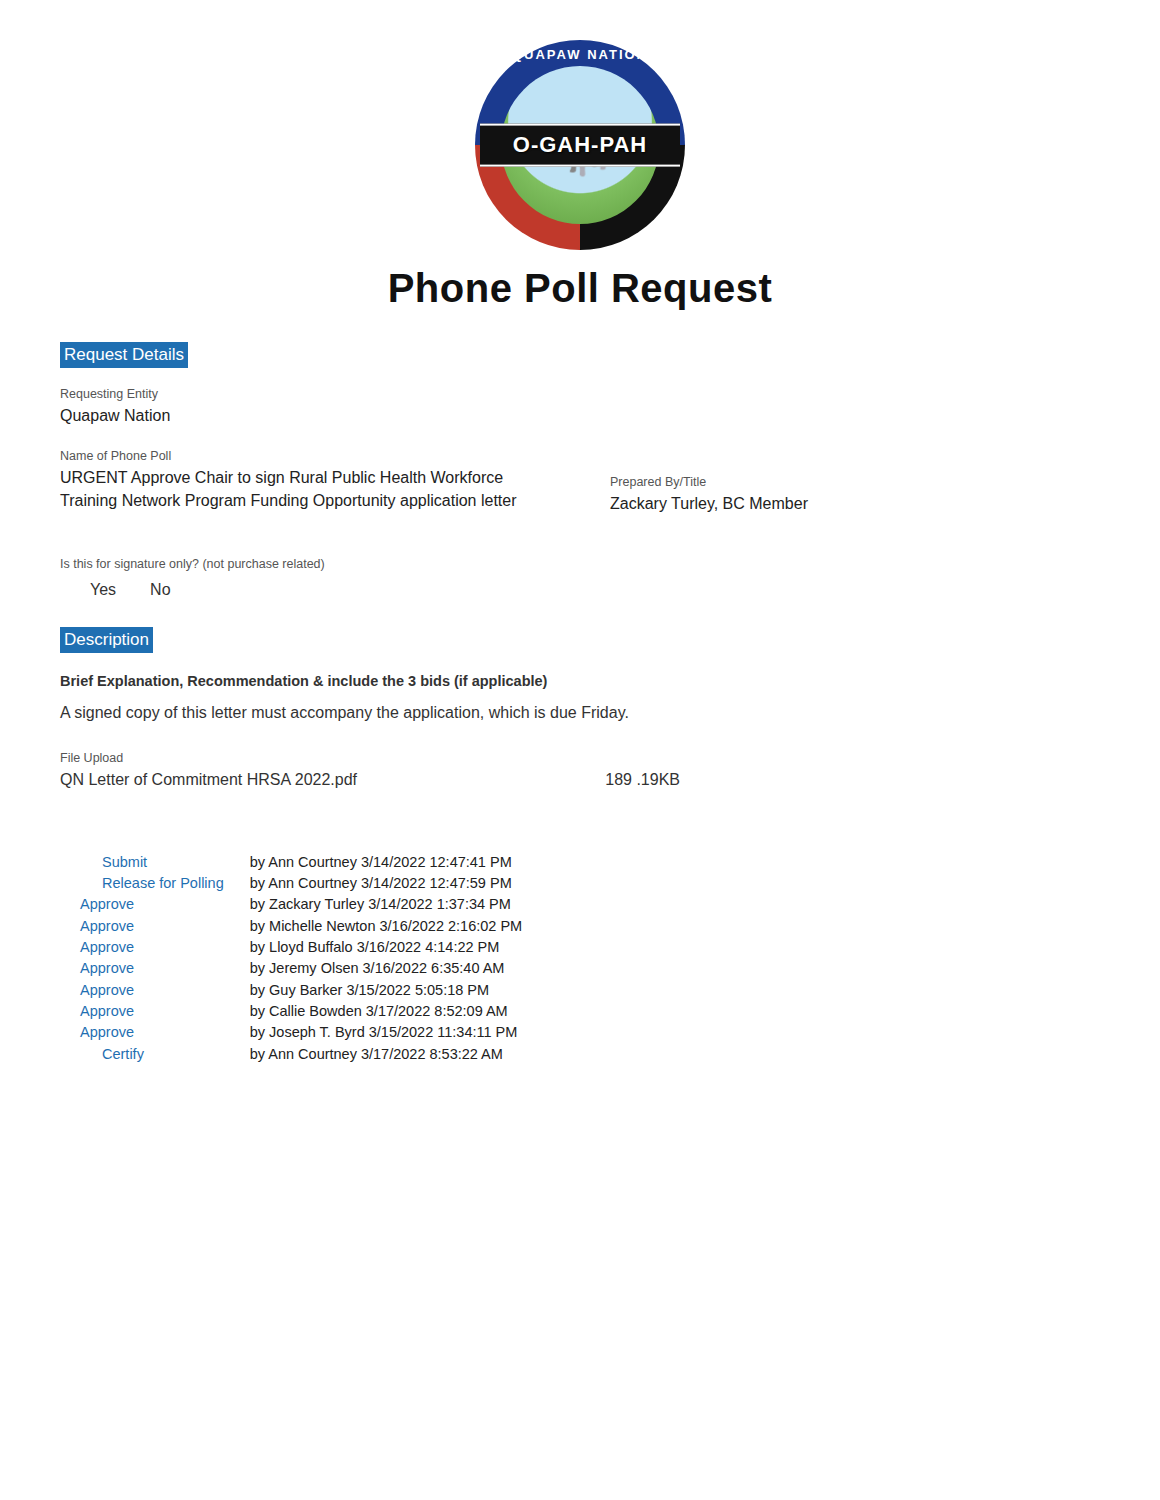QUAPAW NATION
🐃
O-GAH-PAH
Phone Poll Request
Request Details
Requesting Entity
Quapaw Nation
Name of Phone Poll
URGENT Approve Chair to sign Rural Public Health Workforce Training Network Program Funding Opportunity application letter
Prepared By/Title
Zackary Turley, BC Member
Is this for signature only? (not purchase related)
Yes No
Description
Brief Explanation, Recommendation & include the 3 bids (if applicable)
A signed copy of this letter must accompany the application, which is due Friday.
File Upload
QN Letter of Commitment HRSA 2022.pdf 189 .19KB
| Submit | by Ann Courtney 3/14/2022 12:47:41 PM |
| Release for Polling | by Ann Courtney 3/14/2022 12:47:59 PM |
| Approve | by Zackary Turley 3/14/2022 1:37:34 PM |
| Approve | by Michelle Newton 3/16/2022 2:16:02 PM |
| Approve | by Lloyd Buffalo 3/16/2022 4:14:22 PM |
| Approve | by Jeremy Olsen 3/16/2022 6:35:40 AM |
| Approve | by Guy Barker 3/15/2022 5:05:18 PM |
| Approve | by Callie Bowden 3/17/2022 8:52:09 AM |
| Approve | by Joseph T. Byrd 3/15/2022 11:34:11 PM |
| Certify | by Ann Courtney 3/17/2022 8:53:22 AM |